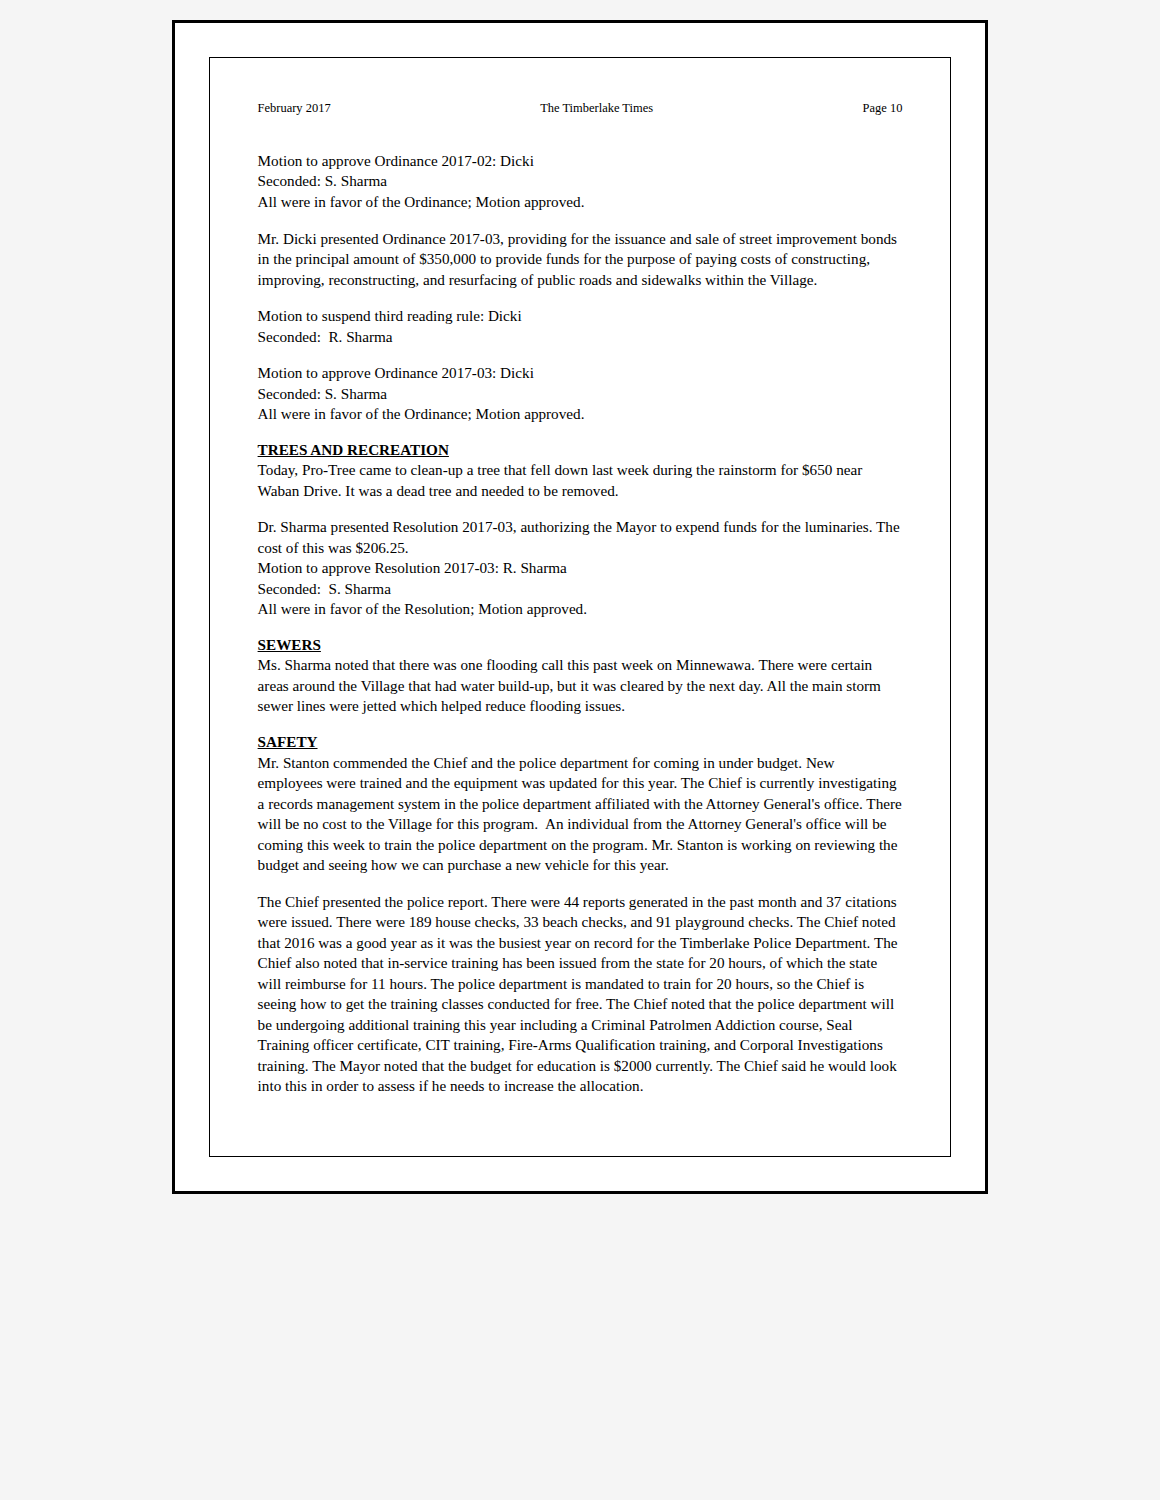February 2017
The Timberlake Times
Page 10
Motion to approve Ordinance 2017-02: Dicki
Seconded: S. Sharma
All were in favor of the Ordinance; Motion approved.
Mr. Dicki presented Ordinance 2017-03, providing for the issuance and sale of street improvement bonds in the principal amount of $350,000 to provide funds for the purpose of paying costs of constructing, improving, reconstructing, and resurfacing of public roads and sidewalks within the Village.
Motion to suspend third reading rule: Dicki
Seconded: R. Sharma
Motion to approve Ordinance 2017-03: Dicki
Seconded: S. Sharma
All were in favor of the Ordinance; Motion approved.
Trees and Recreation
Today, Pro-Tree came to clean-up a tree that fell down last week during the rainstorm for $650 near Waban Drive. It was a dead tree and needed to be removed.
Dr. Sharma presented Resolution 2017-03, authorizing the Mayor to expend funds for the luminaries. The cost of this was $206.25.
Motion to approve Resolution 2017-03: R. Sharma
Seconded: S. Sharma
All were in favor of the Resolution; Motion approved.
Sewers
Ms. Sharma noted that there was one flooding call this past week on Minnewawa. There were certain areas around the Village that had water build-up, but it was cleared by the next day. All the main storm sewer lines were jetted which helped reduce flooding issues.
Safety
Mr. Stanton commended the Chief and the police department for coming in under budget. New employees were trained and the equipment was updated for this year. The Chief is currently investigating a records management system in the police department affiliated with the Attorney General's office. There will be no cost to the Village for this program. An individual from the Attorney General's office will be coming this week to train the police department on the program. Mr. Stanton is working on reviewing the budget and seeing how we can purchase a new vehicle for this year.
The Chief presented the police report. There were 44 reports generated in the past month and 37 citations were issued. There were 189 house checks, 33 beach checks, and 91 playground checks. The Chief noted that 2016 was a good year as it was the busiest year on record for the Timberlake Police Department. The Chief also noted that in-service training has been issued from the state for 20 hours, of which the state will reimburse for 11 hours. The police department is mandated to train for 20 hours, so the Chief is seeing how to get the training classes conducted for free. The Chief noted that the police department will be undergoing additional training this year including a Criminal Patrolmen Addiction course, Seal Training officer certificate, CIT training, Fire-Arms Qualification training, and Corporal Investigations training. The Mayor noted that the budget for education is $2000 currently. The Chief said he would look into this in order to assess if he needs to increase the allocation.